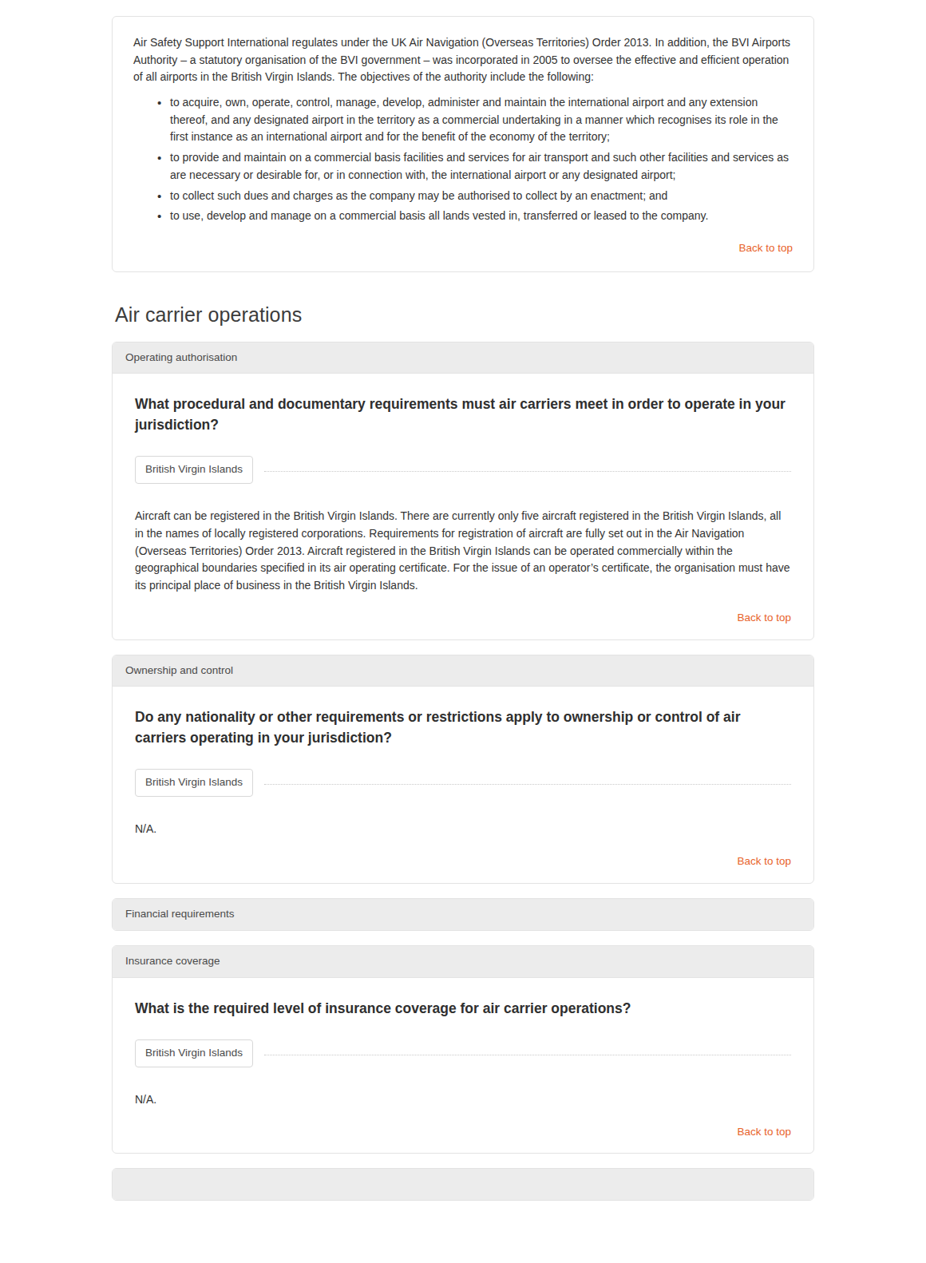Air Safety Support International regulates under the UK Air Navigation (Overseas Territories) Order 2013. In addition, the BVI Airports Authority – a statutory organisation of the BVI government – was incorporated in 2005 to oversee the effective and efficient operation of all airports in the British Virgin Islands. The objectives of the authority include the following:
to acquire, own, operate, control, manage, develop, administer and maintain the international airport and any extension thereof, and any designated airport in the territory as a commercial undertaking in a manner which recognises its role in the first instance as an international airport and for the benefit of the economy of the territory;
to provide and maintain on a commercial basis facilities and services for air transport and such other facilities and services as are necessary or desirable for, or in connection with, the international airport or any designated airport;
to collect such dues and charges as the company may be authorised to collect by an enactment; and
to use, develop and manage on a commercial basis all lands vested in, transferred or leased to the company.
Back to top
Air carrier operations
Operating authorisation
What procedural and documentary requirements must air carriers meet in order to operate in your jurisdiction?
British Virgin Islands
Aircraft can be registered in the British Virgin Islands. There are currently only five aircraft registered in the British Virgin Islands, all in the names of locally registered corporations. Requirements for registration of aircraft are fully set out in the Air Navigation (Overseas Territories) Order 2013. Aircraft registered in the British Virgin Islands can be operated commercially within the geographical boundaries specified in its air operating certificate. For the issue of an operator’s certificate, the organisation must have its principal place of business in the British Virgin Islands.
Back to top
Ownership and control
Do any nationality or other requirements or restrictions apply to ownership or control of air carriers operating in your jurisdiction?
British Virgin Islands
N/A.
Back to top
Financial requirements
Insurance coverage
What is the required level of insurance coverage for air carrier operations?
British Virgin Islands
N/A.
Back to top